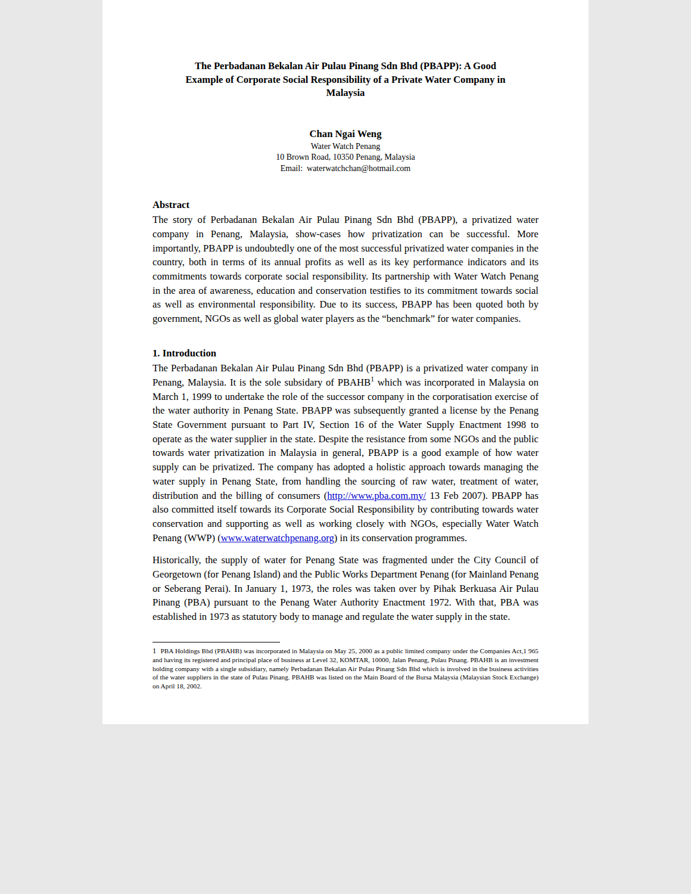The Perbadanan Bekalan Air Pulau Pinang Sdn Bhd (PBAPP): A Good Example of Corporate Social Responsibility of a Private Water Company in Malaysia
Chan Ngai Weng
Water Watch Penang
10 Brown Road, 10350 Penang, Malaysia
Email: waterwatchchan@hotmail.com
Abstract
The story of Perbadanan Bekalan Air Pulau Pinang Sdn Bhd (PBAPP), a privatized water company in Penang, Malaysia, show-cases how privatization can be successful. More importantly, PBAPP is undoubtedly one of the most successful privatized water companies in the country, both in terms of its annual profits as well as its key performance indicators and its commitments towards corporate social responsibility. Its partnership with Water Watch Penang in the area of awareness, education and conservation testifies to its commitment towards social as well as environmental responsibility. Due to its success, PBAPP has been quoted both by government, NGOs as well as global water players as the “benchmark” for water companies.
1. Introduction
The Perbadanan Bekalan Air Pulau Pinang Sdn Bhd (PBAPP) is a privatized water company in Penang, Malaysia. It is the sole subsidary of PBAHB1 which was incorporated in Malaysia on March 1, 1999 to undertake the role of the successor company in the corporatisation exercise of the water authority in Penang State. PBAPP was subsequently granted a license by the Penang State Government pursuant to Part IV, Section 16 of the Water Supply Enactment 1998 to operate as the water supplier in the state. Despite the resistance from some NGOs and the public towards water privatization in Malaysia in general, PBAPP is a good example of how water supply can be privatized. The company has adopted a holistic approach towards managing the water supply in Penang State, from handling the sourcing of raw water, treatment of water, distribution and the billing of consumers (http://www.pba.com.my/ 13 Feb 2007). PBAPP has also committed itself towards its Corporate Social Responsibility by contributing towards water conservation and supporting as well as working closely with NGOs, especially Water Watch Penang (WWP) (www.waterwatchpenang.org) in its conservation programmes.
Historically, the supply of water for Penang State was fragmented under the City Council of Georgetown (for Penang Island) and the Public Works Department Penang (for Mainland Penang or Seberang Perai). In January 1, 1973, the roles was taken over by Pihak Berkuasa Air Pulau Pinang (PBA) pursuant to the Penang Water Authority Enactment 1972. With that, PBA was established in 1973 as statutory body to manage and regulate the water supply in the state.
1 PBA Holdings Bhd (PBAHB) was incorporated in Malaysia on May 25, 2000 as a public limited company under the Companies Act,1 965 and having its registered and principal place of business at Level 32, KOMTAR, 10000, Jalan Penang, Pulau Pinang. PBAHB is an investment holding company with a single subsidiary, namely Perbadanan Bekalan Air Pulau Pinang Sdn Bhd which is involved in the business activities of the water suppliers in the state of Pulau Pinang. PBAHB was listed on the Main Board of the Bursa Malaysia (Malaysian Stock Exchange) on April 18, 2002.